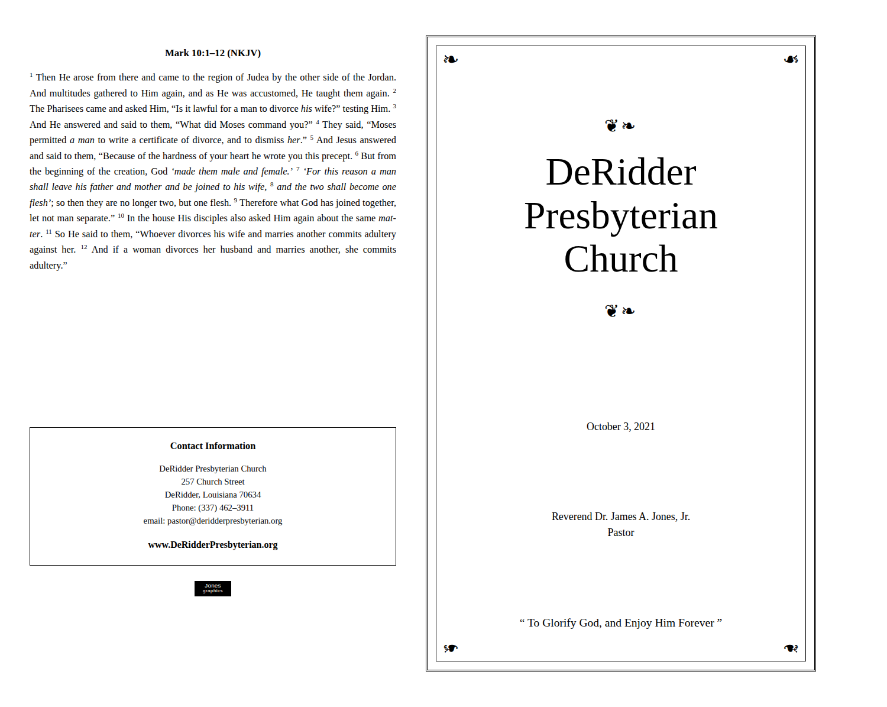Mark 10:1–12 (NKJV)
1 Then He arose from there and came to the region of Judea by the other side of the Jordan. And multitudes gathered to Him again, and as He was accustomed, He taught them again. 2 The Pharisees came and asked Him, “Is it lawful for a man to divorce his wife?” testing Him. 3 And He answered and said to them, “What did Moses command you?” 4 They said, “Moses permitted a man to write a certificate of divorce, and to dismiss her.” 5 And Jesus answered and said to them, “Because of the hardness of your heart he wrote you this precept. 6 But from the beginning of the creation, God ‘made them male and female.’ 7 ‘For this reason a man shall leave his father and mother and be joined to his wife, 8 and the two shall become one flesh’; so then they are no longer two, but one flesh. 9 Therefore what God has joined together, let not man separate.” 10 In the house His disciples also asked Him again about the same matter. 11 So He said to them, “Whoever divorces his wife and marries another commits adultery against her. 12 And if a woman divorces her husband and marries another, she commits adultery.”
Contact Information
DeRidder Presbyterian Church
257 Church Street
DeRidder, Louisiana 70634
Phone: (337) 462–3911
email: pastor@deridderpresbyterian.org
www.DeRidderPresbyterian.org
Jones graphics
❧ ❧ ❧ ❧
❦❧
DeRidder
Presbyterian
Church
❦❧
October 3, 2021
Reverend Dr. James A. Jones, Jr.
Pastor
“ To Glorify God, and Enjoy Him Forever ”